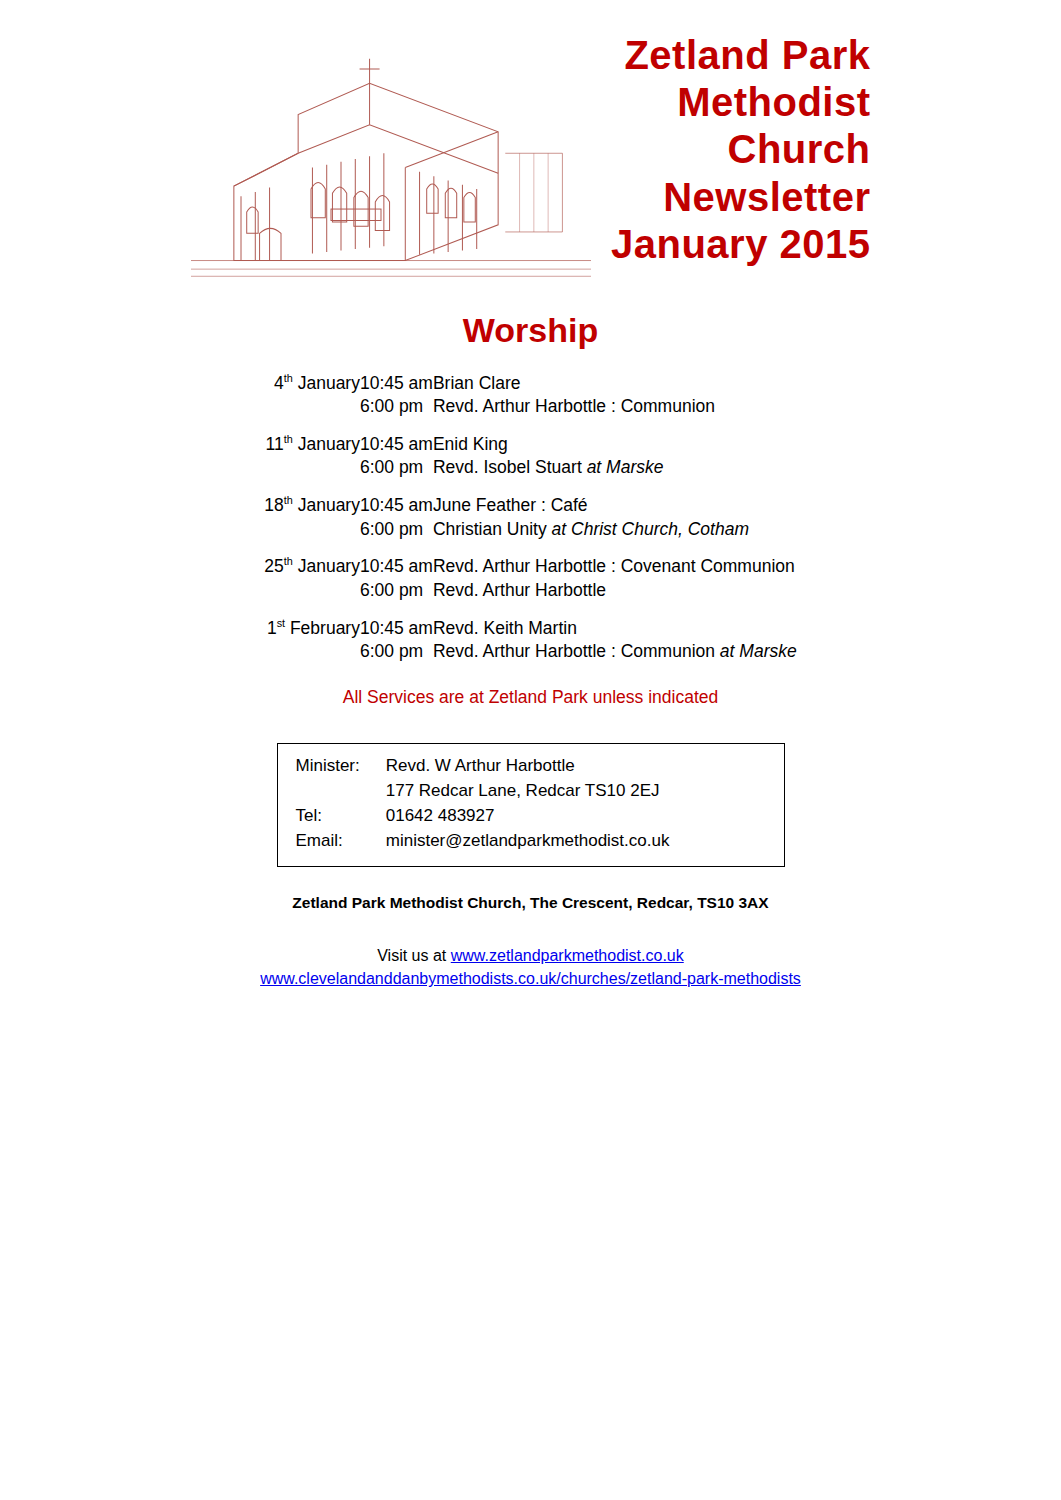Zetland Park Methodist Church Newsletter January 2015
Worship
| 4 th January | 10:45 am | Brian Clare |
| | 6:00 pm | Revd. Arthur Harbottle : Communion |
| 11 th January | 10:45 am | Enid King |
| | 6:00 pm | Revd. Isobel Stuart at Marske |
| 18 th January | 10:45 am | June Feather : Café |
| | 6:00 pm | Christian Unity at Christ Church, Cotham |
| 25 th January | 10:45 am | Revd. Arthur Harbottle : Covenant Communion |
| | 6:00 pm | Revd. Arthur Harbottle |
| 1 st February | 10:45 am | Revd. Keith Martin |
| | 6:00 pm | Revd. Arthur Harbottle : Communion at Marske |
All Services are at Zetland Park unless indicated
| Minister: | Revd. W Arthur Harbottle |
| | 177 Redcar Lane, Redcar TS10 2EJ |
| Tel: | 01642 483927 |
| Email: | minister@zetlandparkmethodist.co.uk |
Zetland Park Methodist Church, The Crescent, Redcar, TS10 3AX
Visit us at www.zetlandparkmethodist.co.uk
www.clevelandanddanbymethodists.co.uk/churches/zetland-park-methodists